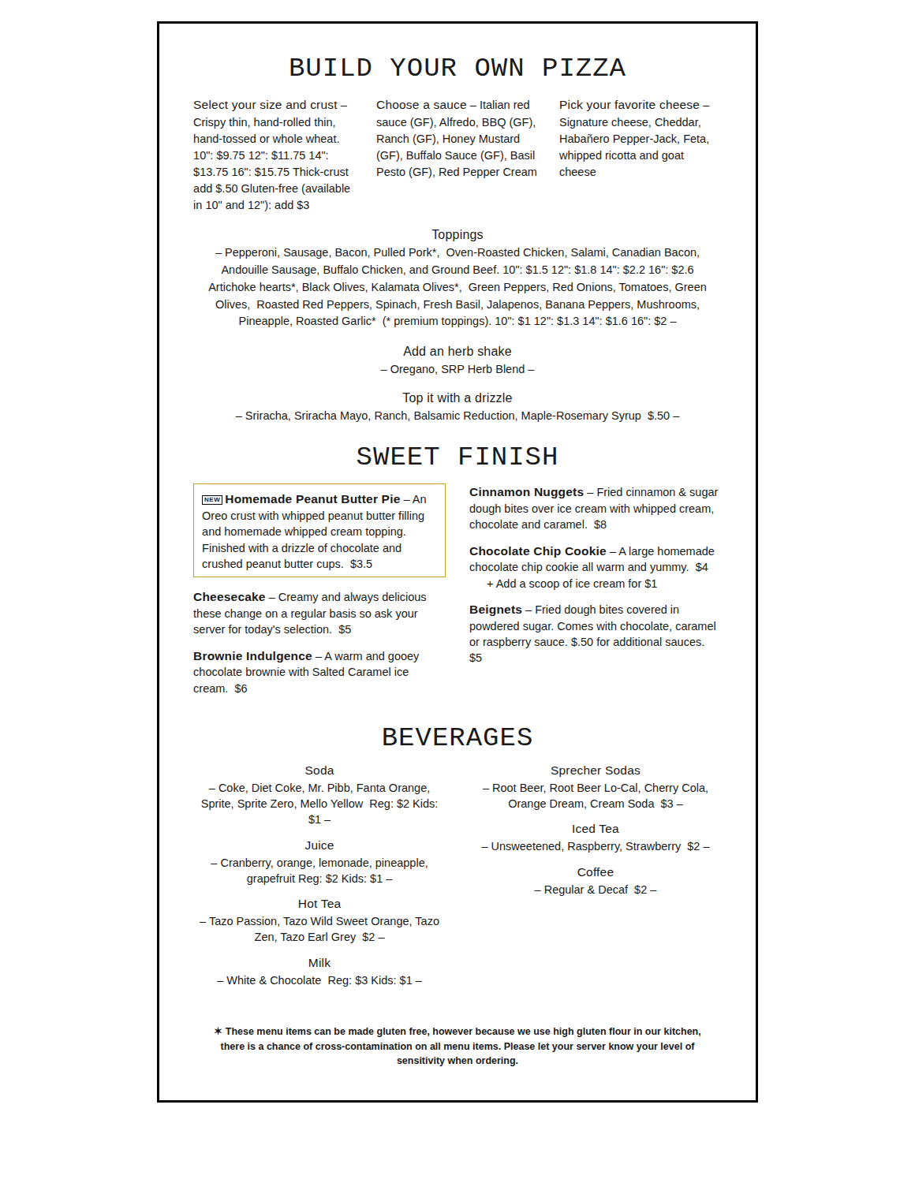BUILD YOUR OWN PIZZA
Select your size and crust – Crispy thin, hand-rolled thin, hand-tossed or whole wheat. 10": $9.75 12": $11.75 14": $13.75 16": $15.75 Thick-crust add $.50 Gluten-free (available in 10" and 12"): add $3
Choose a sauce – Italian red sauce (GF), Alfredo, BBQ (GF), Ranch (GF), Honey Mustard (GF), Buffalo Sauce (GF), Basil Pesto (GF), Red Pepper Cream
Pick your favorite cheese – Signature cheese, Cheddar, Habañero Pepper-Jack, Feta, whipped ricotta and goat cheese
Toppings
– Pepperoni, Sausage, Bacon, Pulled Pork*, Oven-Roasted Chicken, Salami, Canadian Bacon, Andouille Sausage, Buffalo Chicken, and Ground Beef. 10": $1.5 12": $1.8 14": $2.2 16": $2.6 Artichoke hearts*, Black Olives, Kalamata Olives*, Green Peppers, Red Onions, Tomatoes, Green Olives, Roasted Red Peppers, Spinach, Fresh Basil, Jalapenos, Banana Peppers, Mushrooms, Pineapple, Roasted Garlic* (* premium toppings). 10": $1 12": $1.3 14": $1.6 16": $2 –
Add an herb shake
– Oregano, SRP Herb Blend –
Top it with a drizzle
– Sriracha, Sriracha Mayo, Ranch, Balsamic Reduction, Maple-Rosemary Syrup $.50 –
SWEET FINISH
NEW Homemade Peanut Butter Pie – An Oreo crust with whipped peanut butter filling and homemade whipped cream topping. Finished with a drizzle of chocolate and crushed peanut butter cups. $3.5
Cheesecake – Creamy and always delicious these change on a regular basis so ask your server for today's selection. $5
Brownie Indulgence – A warm and gooey chocolate brownie with Salted Caramel ice cream. $6
Cinnamon Nuggets – Fried cinnamon & sugar dough bites over ice cream with whipped cream, chocolate and caramel. $8
Chocolate Chip Cookie – A large homemade chocolate chip cookie all warm and yummy. $4 + Add a scoop of ice cream for $1
Beignets – Fried dough bites covered in powdered sugar. Comes with chocolate, caramel or raspberry sauce. $.50 for additional sauces. $5
BEVERAGES
Soda
– Coke, Diet Coke, Mr. Pibb, Fanta Orange, Sprite, Sprite Zero, Mello Yellow Reg: $2 Kids: $1 –
Juice
– Cranberry, orange, lemonade, pineapple, grapefruit Reg: $2 Kids: $1 –
Hot Tea
– Tazo Passion, Tazo Wild Sweet Orange, Tazo Zen, Tazo Earl Grey $2 –
Milk
– White & Chocolate Reg: $3 Kids: $1 –
Sprecher Sodas
– Root Beer, Root Beer Lo-Cal, Cherry Cola, Orange Dream, Cream Soda $3 –
Iced Tea
– Unsweetened, Raspberry, Strawberry $2 –
Coffee
– Regular & Decaf $2 –
✶ These menu items can be made gluten free, however because we use high gluten flour in our kitchen, there is a chance of cross-contamination on all menu items. Please let your server know your level of sensitivity when ordering.